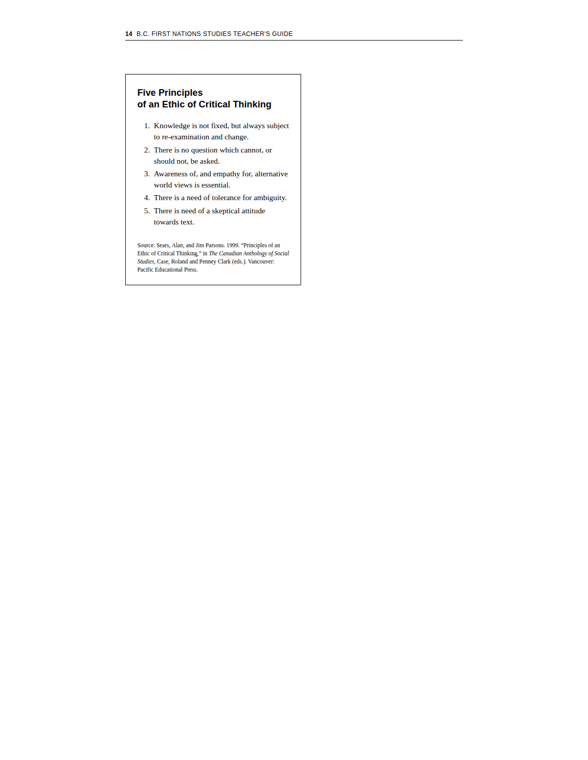14 B.C. FIRST NATIONS STUDIES TEACHER'S GUIDE
Five Principles
of an Ethic of Critical Thinking
Knowledge is not fixed, but always subject to re-examination and change.
There is no question which cannot, or should not, be asked.
Awareness of, and empathy for, alternative world views is essential.
There is a need of tolerance for ambiguity.
There is need of a skeptical attitude towards text.
Source: Sears, Alan, and Jim Parsons. 1999. “Principles of an Ethic of Critical Thinking,” in The Canadian Anthology of Social Studies, Case, Roland and Penney Clark (eds.). Vancouver: Pacific Educational Press.